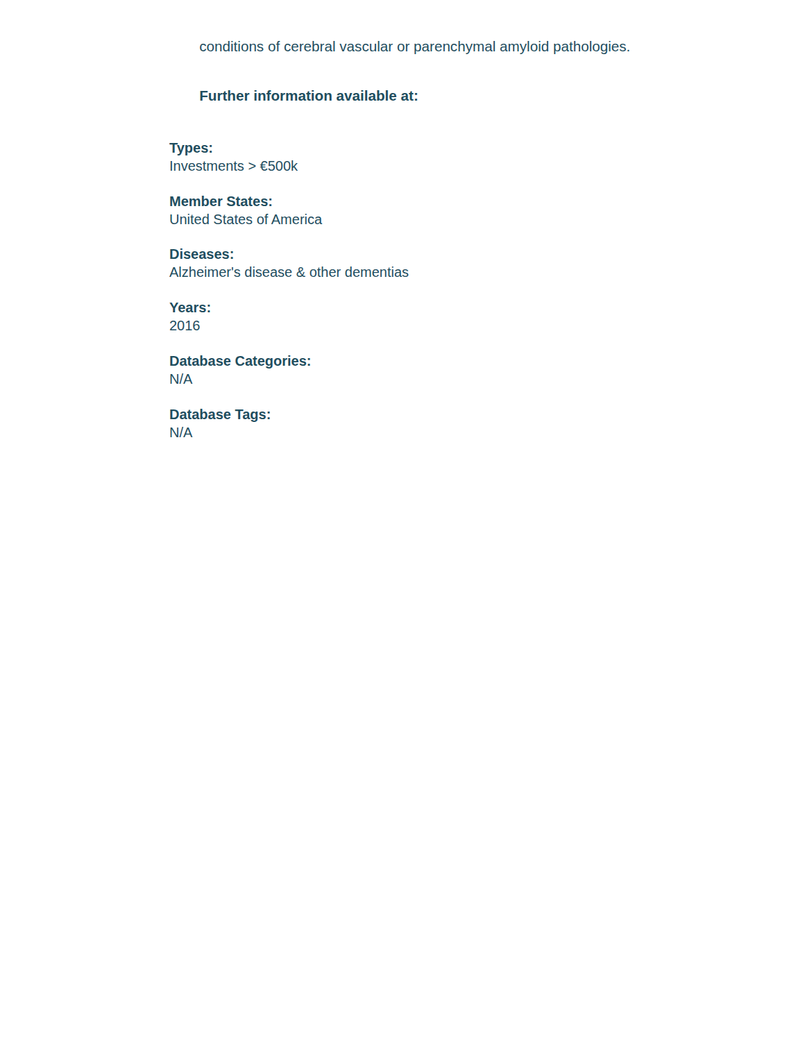conditions of cerebral vascular or parenchymal amyloid pathologies.
Further information available at:
Types:
Investments > €500k
Member States:
United States of America
Diseases:
Alzheimer's disease & other dementias
Years:
2016
Database Categories:
N/A
Database Tags:
N/A